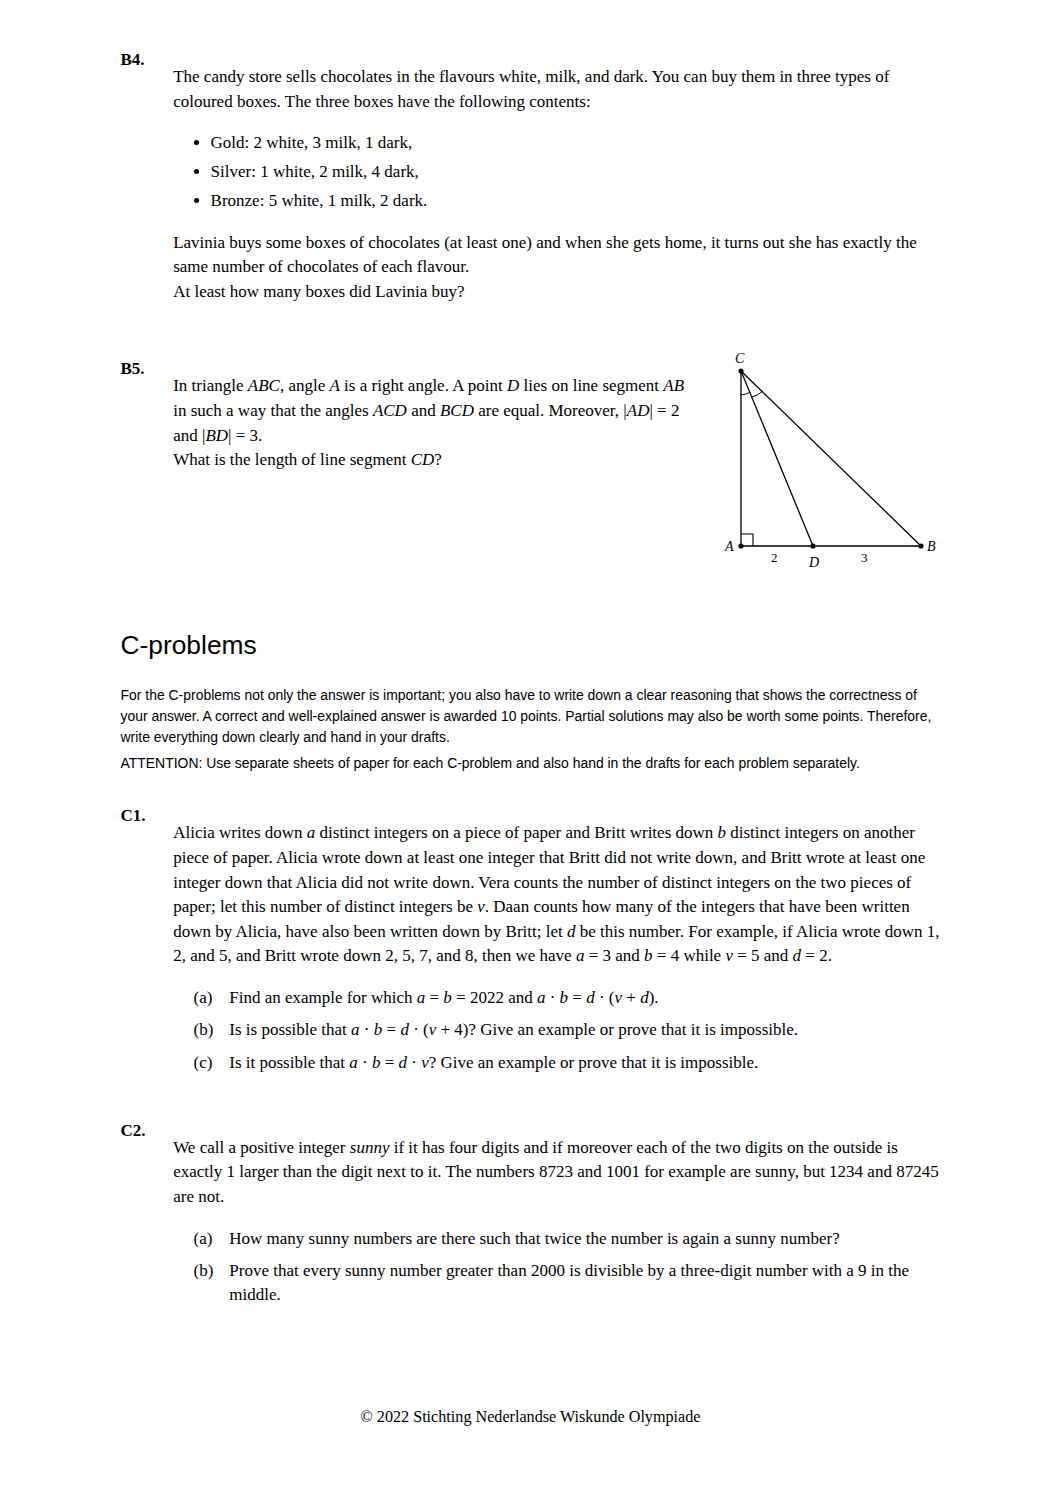B4.
The candy store sells chocolates in the flavours white, milk, and dark. You can buy them in three types of coloured boxes. The three boxes have the following contents:
Gold: 2 white, 3 milk, 1 dark,
Silver: 1 white, 2 milk, 4 dark,
Bronze: 5 white, 1 milk, 2 dark.
Lavinia buys some boxes of chocolates (at least one) and when she gets home, it turns out she has exactly the same number of chocolates of each flavour.
At least how many boxes did Lavinia buy?
B5.
In triangle ABC, angle A is a right angle. A point D lies on line segment AB in such a way that the angles ACD and BCD are equal. Moreover, |AD| = 2 and |BD| = 3.
What is the length of line segment CD?
C A B D 2 3
C-problems
For the C-problems not only the answer is important; you also have to write down a clear reasoning that shows the correctness of your answer. A correct and well-explained answer is awarded 10 points. Partial solutions may also be worth some points. Therefore, write everything down clearly and hand in your drafts.
ATTENTION: Use separate sheets of paper for each C-problem and also hand in the drafts for each problem separately.
C1.
Alicia writes down a distinct integers on a piece of paper and Britt writes down b distinct integers on another piece of paper. Alicia wrote down at least one integer that Britt did not write down, and Britt wrote at least one integer down that Alicia did not write down. Vera counts the number of distinct integers on the two pieces of paper; let this number of distinct integers be v. Daan counts how many of the integers that have been written down by Alicia, have also been written down by Britt; let d be this number. For example, if Alicia wrote down 1, 2, and 5, and Britt wrote down 2, 5, 7, and 8, then we have a = 3 and b = 4 while v = 5 and d = 2.
Find an example for which a = b = 2022 and a · b = d · (v + d).
Is is possible that a · b = d · (v + 4)? Give an example or prove that it is impossible.
Is it possible that a · b = d · v? Give an example or prove that it is impossible.
C2.
We call a positive integer sunny if it has four digits and if moreover each of the two digits on the outside is exactly 1 larger than the digit next to it. The numbers 8723 and 1001 for example are sunny, but 1234 and 87245 are not.
How many sunny numbers are there such that twice the number is again a sunny number?
Prove that every sunny number greater than 2000 is divisible by a three-digit number with a 9 in the middle.
© 2022 Stichting Nederlandse Wiskunde Olympiade